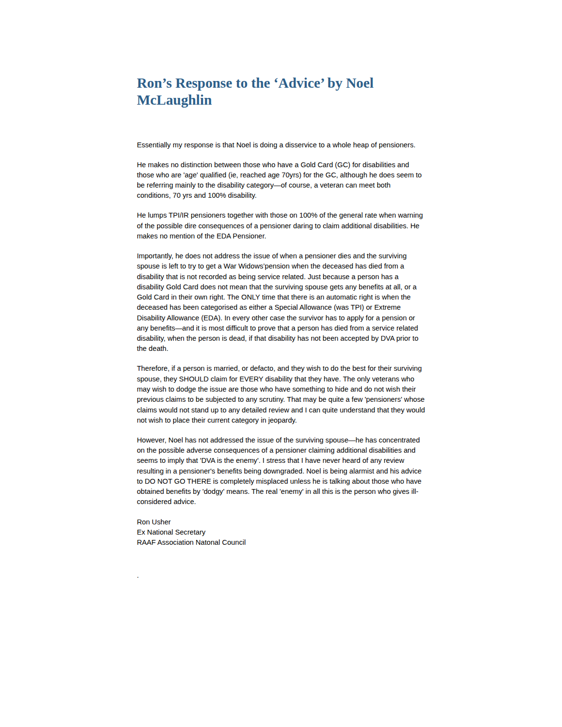Ron’s Response to the ‘Advice’ by Noel McLaughlin
Essentially my response is that Noel is doing a disservice to a whole heap of pensioners.
He makes no distinction between those who have a Gold Card (GC) for disabilities and those who are 'age' qualified (ie, reached age 70yrs) for the GC, although he does seem to be referring mainly to the disability category—of course, a veteran can meet both conditions, 70 yrs and 100% disability.
He lumps TPI/IR pensioners together with those on 100% of the general rate when warning of the possible dire consequences of a pensioner daring to claim additional disabilities. He makes no mention of the EDA Pensioner.
Importantly, he does not address the issue of when a pensioner dies and the surviving spouse is left to try to get a War Widows’pension when the deceased has died from a disability that is not recorded as being service related. Just because a person has a disability Gold Card does not mean that the surviving spouse gets any benefits at all, or a Gold Card in their own right. The ONLY time that there is an automatic right is when the deceased has been categorised as either a Special Allowance (was TPI) or Extreme Disability Allowance (EDA). In every other case the survivor has to apply for a pension or any benefits—and it is most difficult to prove that a person has died from a service related disability, when the person is dead, if that disability has not been accepted by DVA prior to the death.
Therefore, if a person is married, or defacto, and they wish to do the best for their surviving spouse, they SHOULD claim for EVERY disability that they have. The only veterans who may wish to dodge the issue are those who have something to hide and do not wish their previous claims to be subjected to any scrutiny. That may be quite a few 'pensioners' whose claims would not stand up to any detailed review and I can quite understand that they would not wish to place their current category in jeopardy.
However, Noel has not addressed the issue of the surviving spouse—he has concentrated on the possible adverse consequences of a pensioner claiming additional disabilities and seems to imply that 'DVA is the enemy'. I stress that I have never heard of any review resulting in a pensioner's benefits being downgraded. Noel is being alarmist and his advice to DO NOT GO THERE is completely misplaced unless he is talking about those who have obtained benefits by 'dodgy' means. The real 'enemy' in all this is the person who gives ill-considered advice.
Ron Usher Ex National Secretary RAAF Association Natonal Council
.